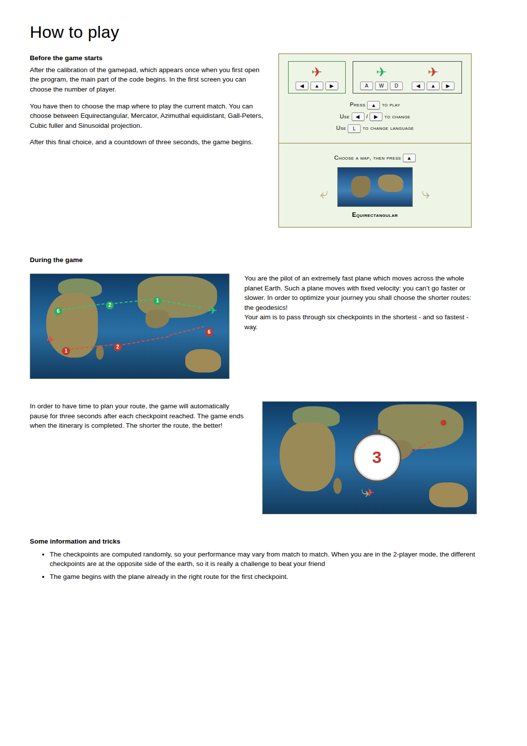How to play
Before the game starts
After the calibration of the gamepad, which appears once when you first open the program, the main part of the code begins. In the first screen you can choose the number of player.
You have then to choose the map where to play the current match. You can choose between Equirectangular, Mercator, Azimuthal equidistant, Gall-Peters, Cubic fuller and Sinusoidal projection.
After this final choice, and a countdown of three seconds, the game begins.
✈
◀ ▲ ▶
✈
A W D
✈
◀ ▲ ▶
Press ▲ to play
Use ◀ / ▶ to change
Use L to change language
Choose a map, then press ▲
⤶
Equirectangular
⤷
During the game
6 2 1 ✈
✈ 1 2 6
You are the pilot of an extremely fast plane which moves across the whole planet Earth. Such a plane moves with fixed velocity: you can’t go faster or slower. In order to optimize your journey you shall choose the shorter routes: the geodesics!
Your aim is to pass through six checkpoints in the shortest - and so fastest - way.
In order to have time to plan your route, the game will automatically pause for three seconds after each checkpoint reached. The game ends when the itinerary is completed. The shorter the route, the better!
3
✈ ⤷
Some information and tricks
The checkpoints are computed randomly, so your performance may vary from match to match. When you are in the 2-player mode, the different checkpoints are at the opposite side of the earth, so it is really a challenge to beat your friend
The game begins with the plane already in the right route for the first checkpoint.